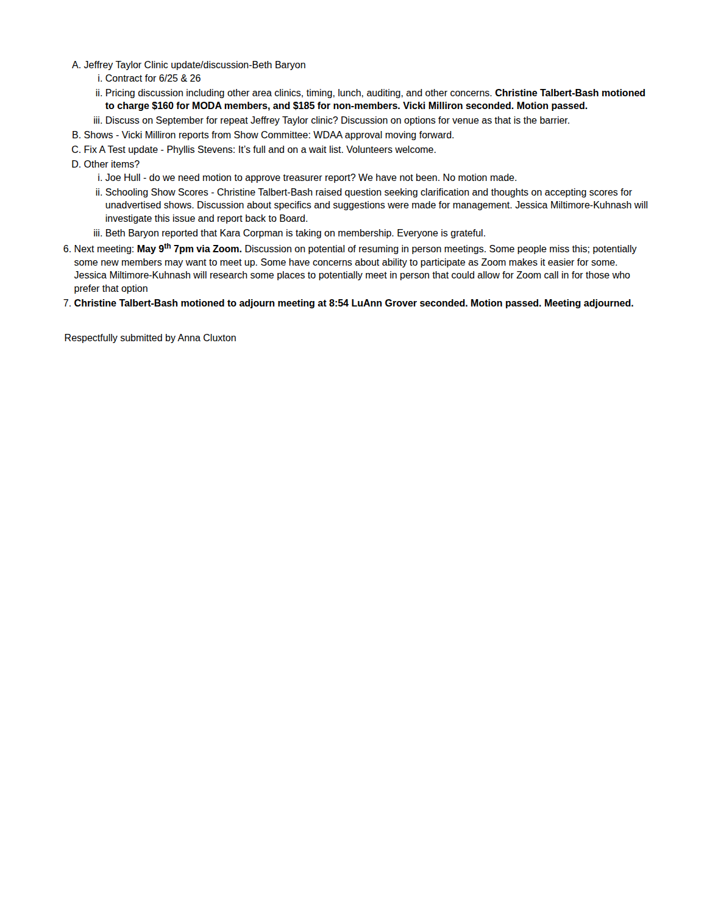Jeffrey Taylor Clinic update/discussion-Beth Baryon
Contract for 6/25 & 26
Pricing discussion including other area clinics, timing, lunch, auditing, and other concerns. Christine Talbert-Bash motioned to charge $160 for MODA members, and $185 for non-members. Vicki Milliron seconded. Motion passed.
Discuss on September for repeat Jeffrey Taylor clinic? Discussion on options for venue as that is the barrier.
Shows - Vicki Milliron reports from Show Committee: WDAA approval moving forward.
Fix A Test update - Phyllis Stevens: It’s full and on a wait list. Volunteers welcome.
Other items?
Joe Hull - do we need motion to approve treasurer report? We have not been. No motion made.
Schooling Show Scores - Christine Talbert-Bash raised question seeking clarification and thoughts on accepting scores for unadvertised shows. Discussion about specifics and suggestions were made for management. Jessica Miltimore-Kuhnash will investigate this issue and report back to Board.
Beth Baryon reported that Kara Corpman is taking on membership. Everyone is grateful.
Next meeting: May 9th 7pm via Zoom. Discussion on potential of resuming in person meetings. Some people miss this; potentially some new members may want to meet up. Some have concerns about ability to participate as Zoom makes it easier for some. Jessica Miltimore-Kuhnash will research some places to potentially meet in person that could allow for Zoom call in for those who prefer that option
Christine Talbert-Bash motioned to adjourn meeting at 8:54 LuAnn Grover seconded. Motion passed. Meeting adjourned.
Respectfully submitted by Anna Cluxton